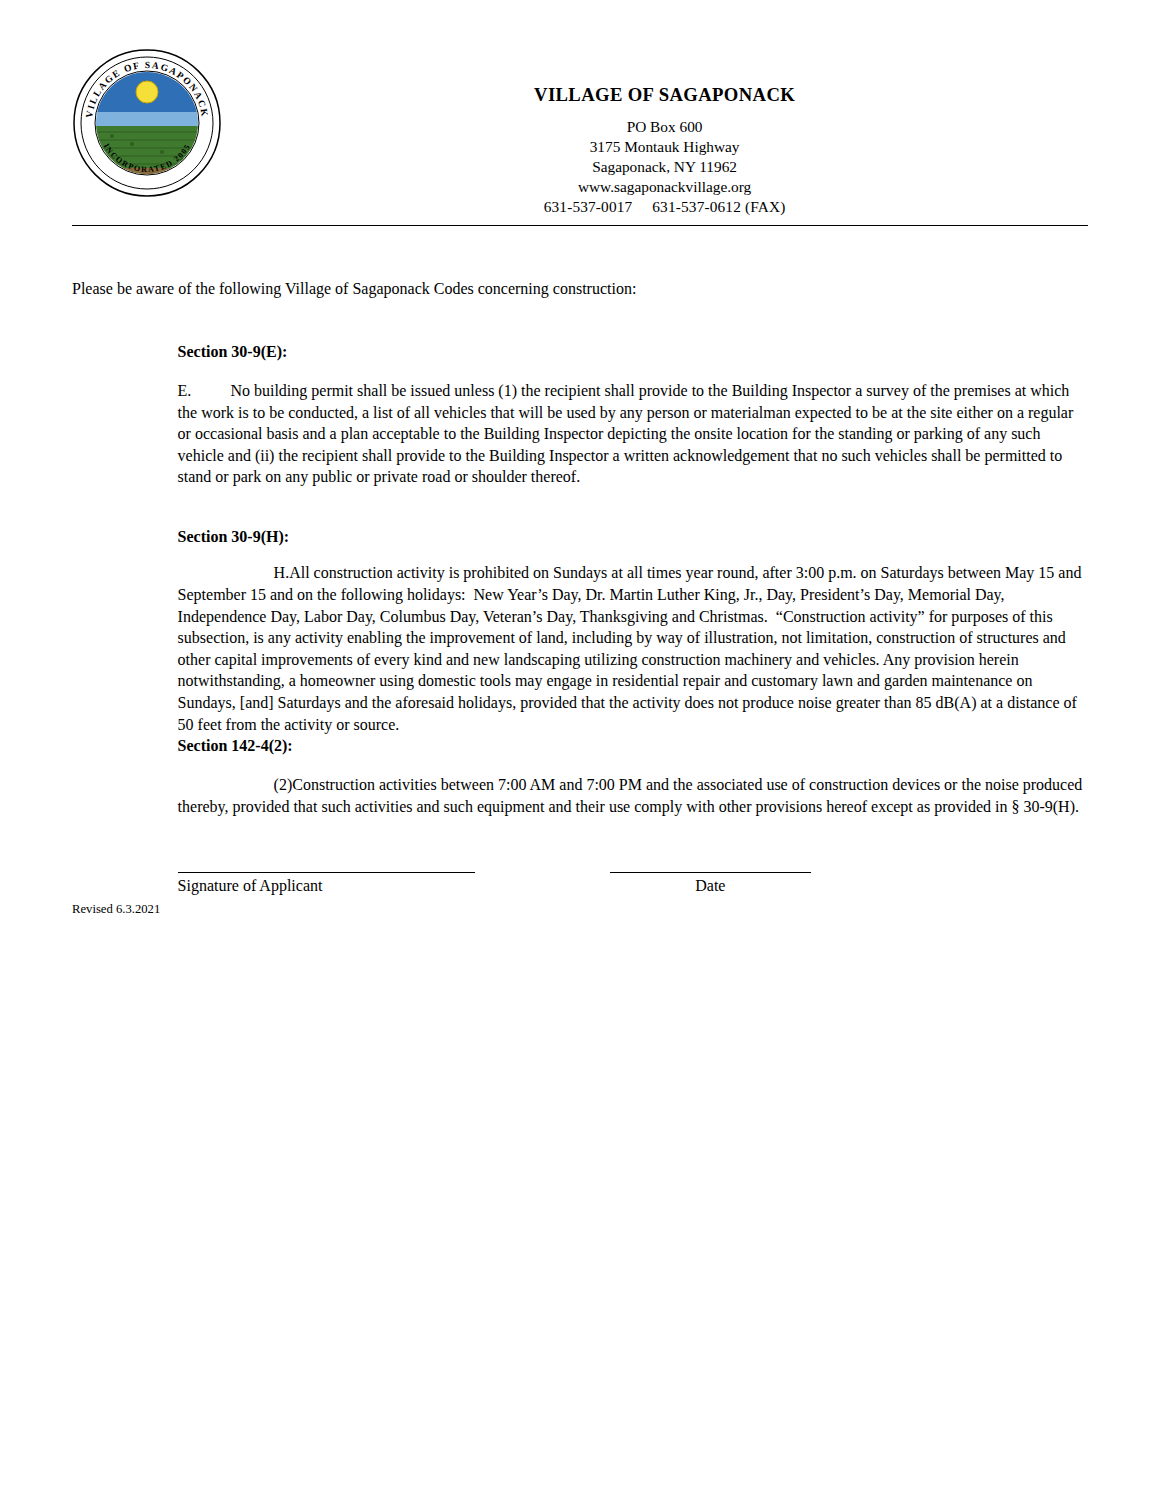VILLAGE OF SAGAPONACK INCORPORATED 2005
VILLAGE OF SAGAPONACK
PO Box 600
3175 Montauk Highway
Sagaponack, NY 11962
www.sagaponackvillage.org
631-537-0017 631-537-0612 (FAX)
Please be aware of the following Village of Sagaponack Codes concerning construction:
Section 30-9(E):
E. No building permit shall be issued unless (1) the recipient shall provide to the Building Inspector a survey of the premises at which the work is to be conducted, a list of all vehicles that will be used by any person or materialman expected to be at the site either on a regular or occasional basis and a plan acceptable to the Building Inspector depicting the onsite location for the standing or parking of any such vehicle and (ii) the recipient shall provide to the Building Inspector a written acknowledgement that no such vehicles shall be permitted to stand or park on any public or private road or shoulder thereof.
Section 30-9(H):
H. All construction activity is prohibited on Sundays at all times year round, after 3:00 p.m. on Saturdays between May 15 and September 15 and on the following holidays: New Year’s Day, Dr. Martin Luther King, Jr., Day, President’s Day, Memorial Day, Independence Day, Labor Day, Columbus Day, Veteran’s Day, Thanksgiving and Christmas. “Construction activity” for purposes of this subsection, is any activity enabling the improvement of land, including by way of illustration, not limitation, construction of structures and other capital improvements of every kind and new landscaping utilizing construction machinery and vehicles. Any provision herein notwithstanding, a homeowner using domestic tools may engage in residential repair and customary lawn and garden maintenance on Sundays, [and] Saturdays and the aforesaid holidays, provided that the activity does not produce noise greater than 85 dB(A) at a distance of 50 feet from the activity or source.
Section 142-4(2):
(2) Construction activities between 7:00 AM and 7:00 PM and the associated use of construction devices or the noise produced thereby, provided that such activities and such equipment and their use comply with other provisions hereof except as provided in § 30-9(H).
Signature of Applicant
Date
Revised 6.3.2021